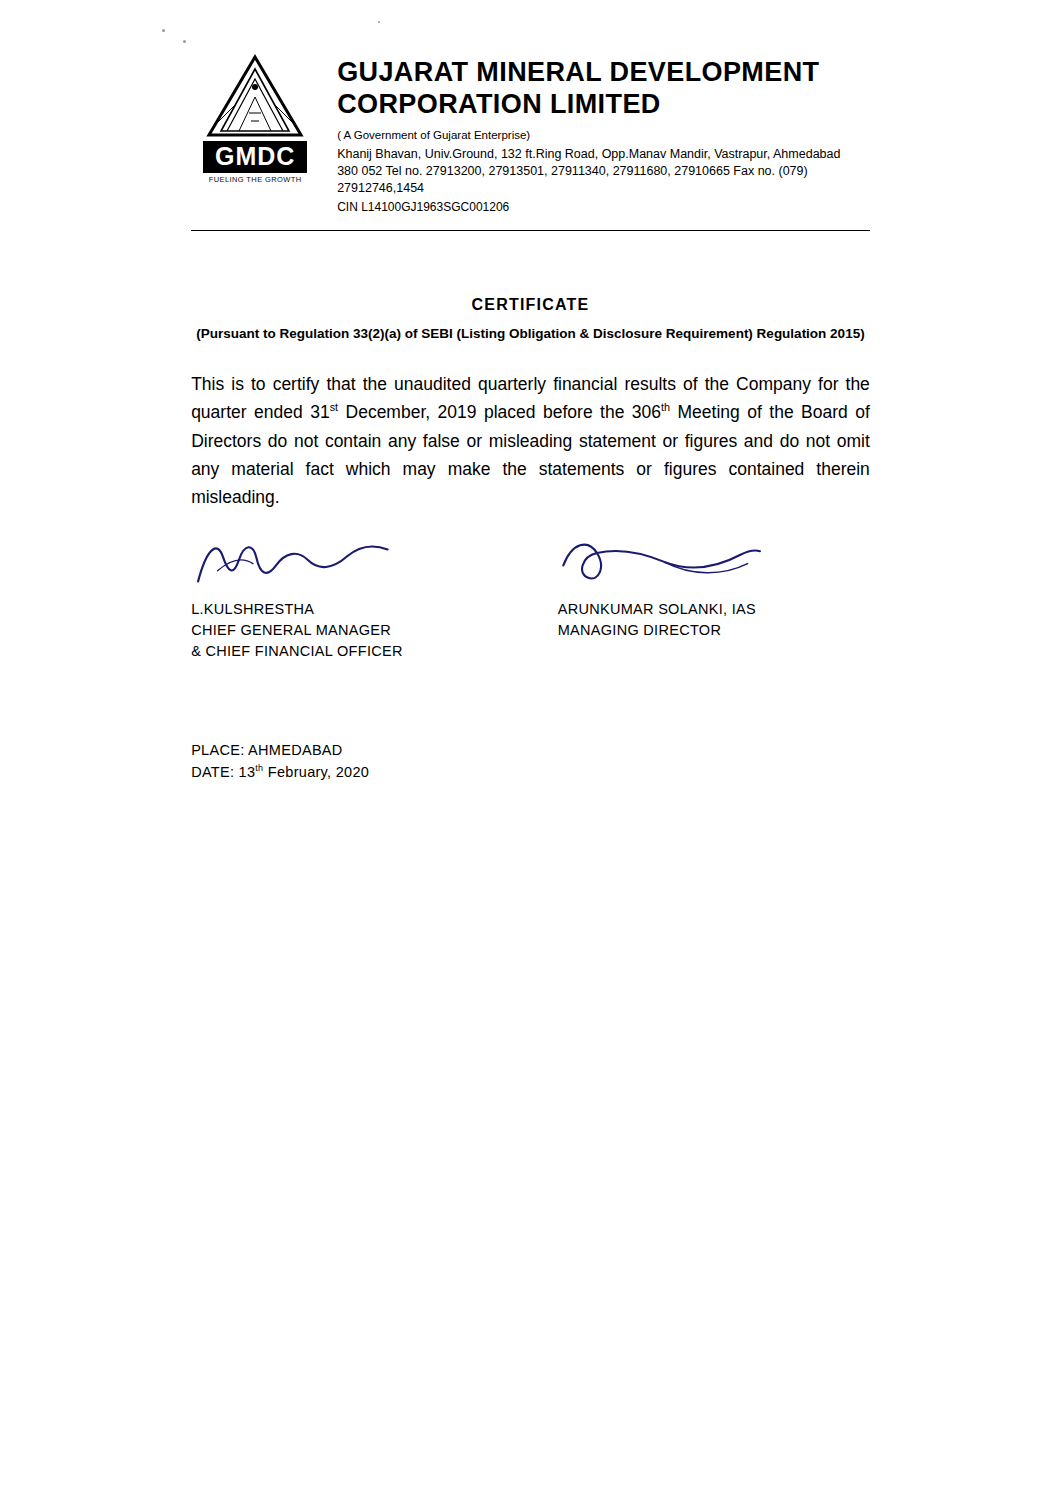GMDC
FUELING THE GROWTH
GUJARAT MINERAL DEVELOPMENT
CORPORATION LIMITED
( A Government of Gujarat Enterprise)
Khanij Bhavan, Univ.Ground, 132 ft.Ring Road, Opp.Manav Mandir, Vastrapur, Ahmedabad 380 052 Tel no. 27913200, 27913501, 27911340, 27911680, 27910665 Fax no. (079) 27912746,1454
CIN L14100GJ1963SGC001206
CERTIFICATE
(Pursuant to Regulation 33(2)(a) of SEBI (Listing Obligation & Disclosure Requirement) Regulation 2015)
This is to certify that the unaudited quarterly financial results of the Company for the quarter ended 31st December, 2019 placed before the 306th Meeting of the Board of Directors do not contain any false or misleading statement or figures and do not omit any material fact which may make the statements or figures contained therein misleading.
L.KULSHRESTHA
CHIEF GENERAL MANAGER
& CHIEF FINANCIAL OFFICER
ARUNKUMAR SOLANKI, IAS
MANAGING DIRECTOR
PLACE: AHMEDABAD
DATE: 13th February, 2020